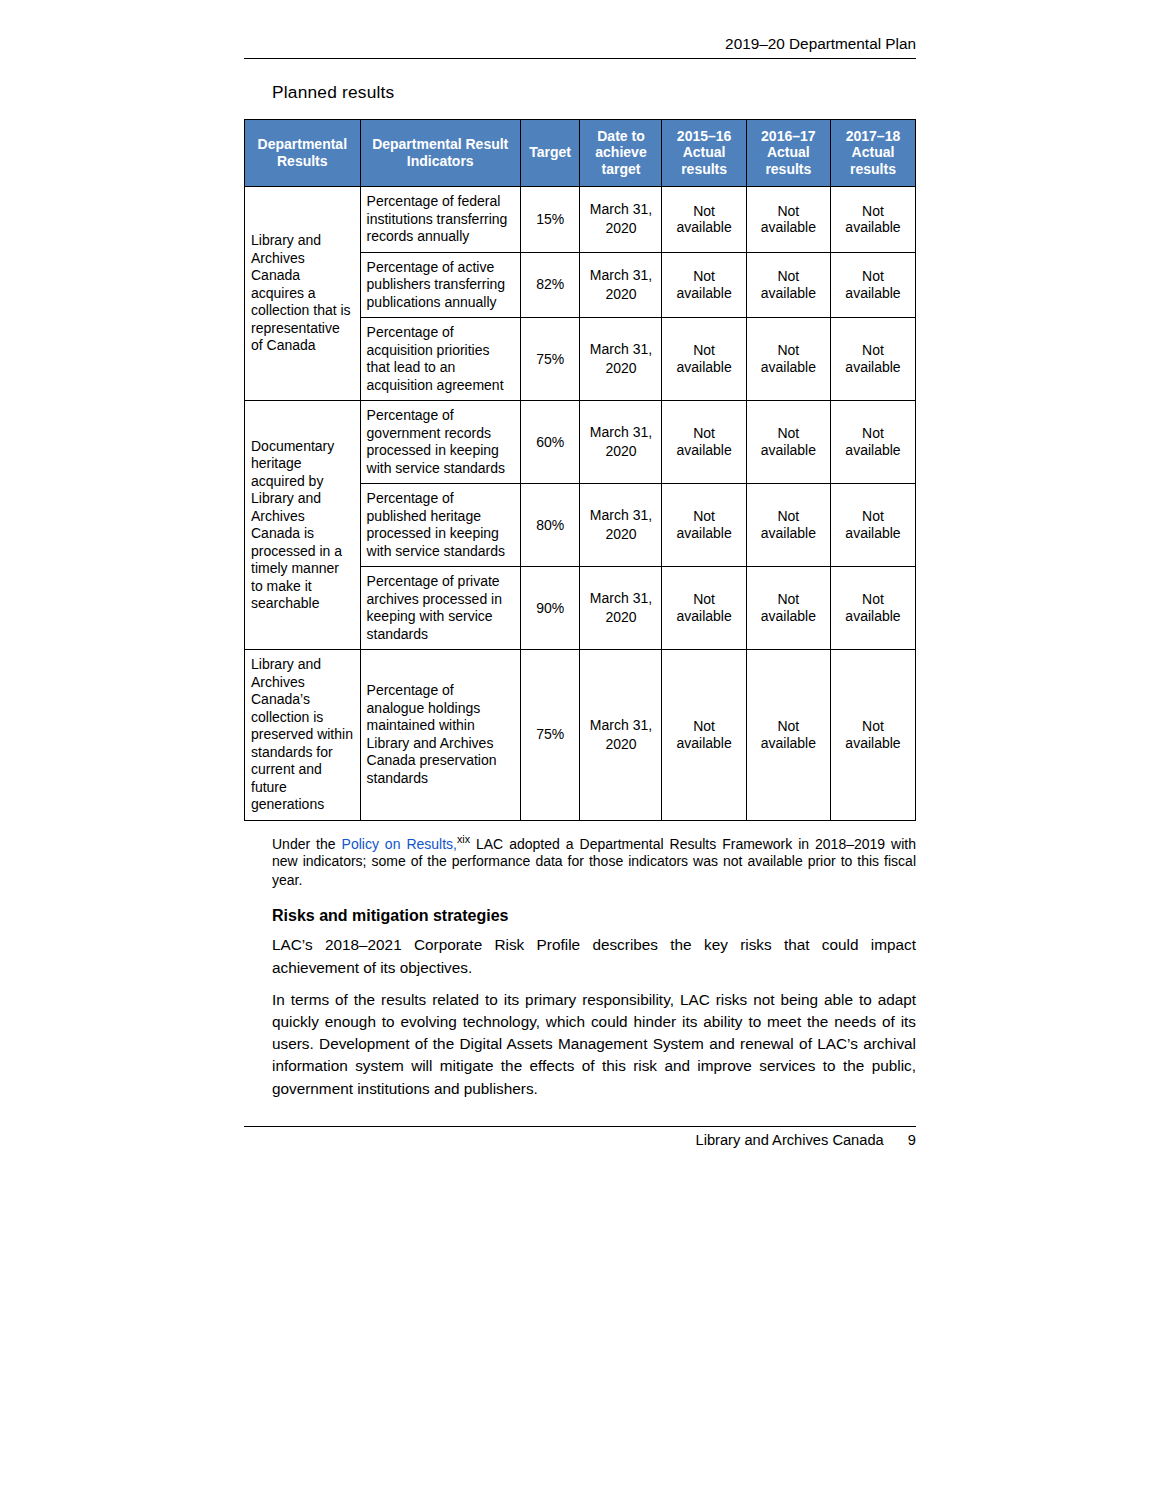2019–20 Departmental Plan
Planned results
| Departmental Results | Departmental Result Indicators | Target | Date to achieve target | 2015–16 Actual results | 2016–17 Actual results | 2017–18 Actual results |
| --- | --- | --- | --- | --- | --- | --- |
| Library and Archives Canada acquires a collection that is representative of Canada | Percentage of federal institutions transferring records annually | 15% | March 31, 2020 | Not available | Not available | Not available |
| Percentage of active publishers transferring publications annually | 82% | March 31, 2020 | Not available | Not available | Not available |
| Percentage of acquisition priorities that lead to an acquisition agreement | 75% | March 31, 2020 | Not available | Not available | Not available |
| Documentary heritage acquired by Library and Archives Canada is processed in a timely manner to make it searchable | Percentage of government records processed in keeping with service standards | 60% | March 31, 2020 | Not available | Not available | Not available |
| Percentage of published heritage processed in keeping with service standards | 80% | March 31, 2020 | Not available | Not available | Not available |
| Percentage of private archives processed in keeping with service standards | 90% | March 31, 2020 | Not available | Not available | Not available |
| Library and Archives Canada’s collection is preserved within standards for current and future generations | Percentage of analogue holdings maintained within Library and Archives Canada preservation standards | 75% | March 31, 2020 | Not available | Not available | Not available |
Under the Policy on Results,xix LAC adopted a Departmental Results Framework in 2018–2019 with new indicators; some of the performance data for those indicators was not available prior to this fiscal year.
Risks and mitigation strategies
LAC’s 2018–2021 Corporate Risk Profile describes the key risks that could impact achievement of its objectives.
In terms of the results related to its primary responsibility, LAC risks not being able to adapt quickly enough to evolving technology, which could hinder its ability to meet the needs of its users. Development of the Digital Assets Management System and renewal of LAC’s archival information system will mitigate the effects of this risk and improve services to the public, government institutions and publishers.
Library and Archives Canada9